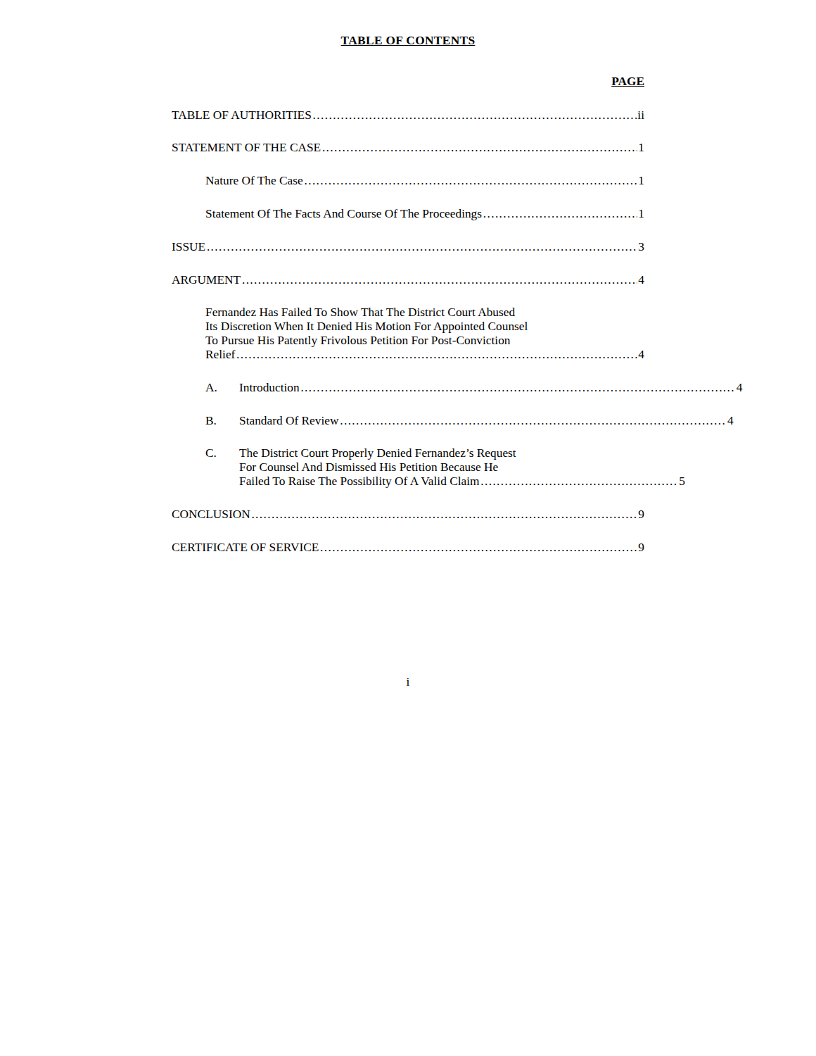TABLE OF CONTENTS
PAGE
TABLE OF AUTHORITIES ......................................................................................................... ii
STATEMENT OF THE CASE ....................................................................................................... 1
Nature Of The Case ......................................................................................................... 1
Statement Of The Facts And Course Of The Proceedings ................................................. 1
ISSUE ............................................................................................................................. 3
ARGUMENT ................................................................................................................... 4
Fernandez Has Failed To Show That The District Court Abused
Its Discretion When It Denied His Motion For Appointed Counsel
To Pursue His Patently Frivolous Petition For Post-Conviction
Relief ................................................................................................................................. 4
A. Introduction ............................................................................................................ 4
B. Standard Of Review ................................................................................................ 4
C.
The District Court Properly Denied Fernandez’s Request
For Counsel And Dismissed His Petition Because He
Failed To Raise The Possibility Of A Valid Claim ................................................. 5
CONCLUSION ............................................................................................................... 9
CERTIFICATE OF SERVICE ..................................................................................................... 9
i